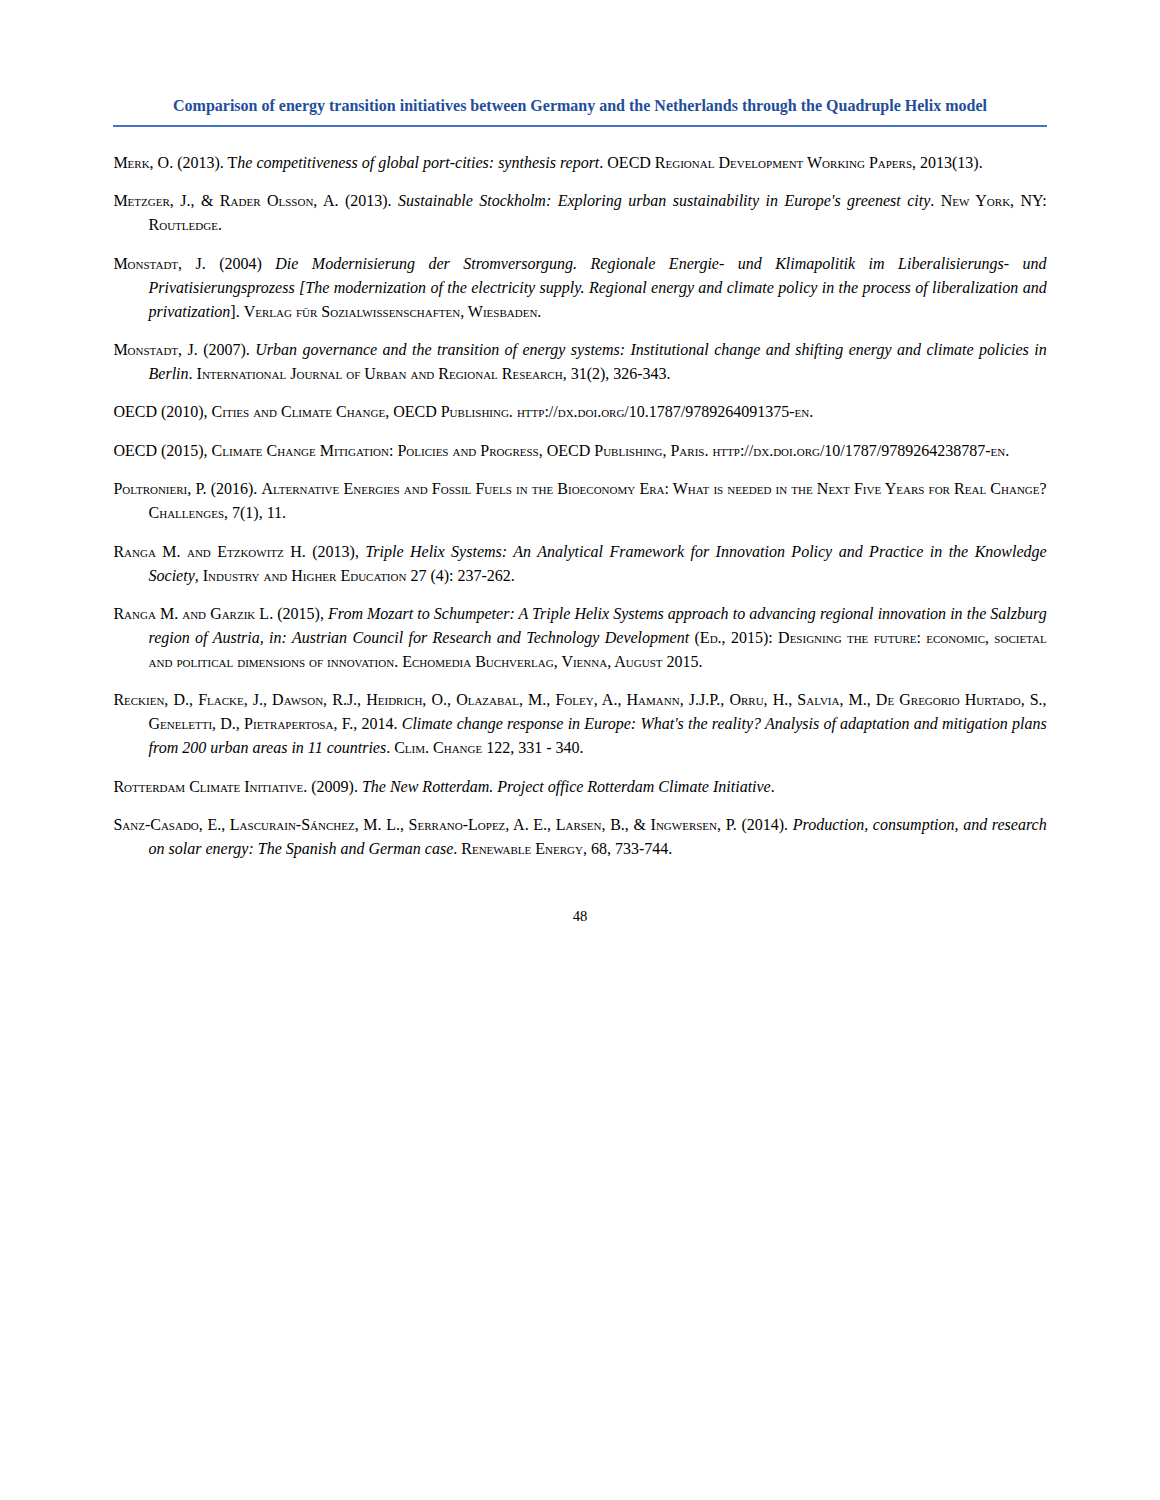Comparison of energy transition initiatives between Germany and the Netherlands through the Quadruple Helix model
Merk, O. (2013). The competitiveness of global port-cities: synthesis report. OECD Regional Development Working Papers, 2013(13).
Metzger, J., & Rader Olsson, A. (2013). Sustainable Stockholm: Exploring urban sustainability in Europe's greenest city. New York, NY: Routledge.
Monstadt, J. (2004) Die Modernisierung der Stromversorgung. Regionale Energie- und Klimapolitik im Liberalisierungs- und Privatisierungsprozess [The modernization of the electricity supply. Regional energy and climate policy in the process of liberalization and privatization]. Verlag für Sozialwissenschaften, Wiesbaden.
Monstadt, J. (2007). Urban governance and the transition of energy systems: Institutional change and shifting energy and climate policies in Berlin. International Journal of Urban and Regional Research, 31(2), 326-343.
OECD (2010), Cities and Climate Change, OECD Publishing. http://dx.doi.org/10.1787/9789264091375-en.
OECD (2015), Climate Change Mitigation: Policies and Progress, OECD Publishing, Paris. http://dx.doi.org/10/1787/9789264238787-en.
Poltronieri, P. (2016). Alternative Energies and Fossil Fuels in the Bioeconomy Era: What is needed in the Next Five Years for Real Change? Challenges, 7(1), 11.
Ranga M. and Etzkowitz H. (2013), Triple Helix Systems: An Analytical Framework for Innovation Policy and Practice in the Knowledge Society, Industry and Higher Education 27 (4): 237-262.
Ranga M. and Garzik L. (2015), From Mozart to Schumpeter: A Triple Helix Systems approach to advancing regional innovation in the Salzburg region of Austria, in: Austrian Council for Research and Technology Development (Ed., 2015): Designing the future: economic, societal and political dimensions of innovation. Echomedia Buchverlag, Vienna, August 2015.
Reckien, D., Flacke, J., Dawson, R.J., Heidrich, O., Olazabal, M., Foley, A., Hamann, J.J.P., Orru, H., Salvia, M., De Gregorio Hurtado, S., Geneletti, D., Pietrapertosa, F., 2014. Climate change response in Europe: What's the reality? Analysis of adaptation and mitigation plans from 200 urban areas in 11 countries. Clim. Change 122, 331 - 340.
Rotterdam Climate Initiative. (2009). The New Rotterdam. Project office Rotterdam Climate Initiative.
Sanz-Casado, E., Lascurain-Sánchez, M. L., Serrano-Lopez, A. E., Larsen, B., & Ingwersen, P. (2014). Production, consumption, and research on solar energy: The Spanish and German case. Renewable Energy, 68, 733-744.
48